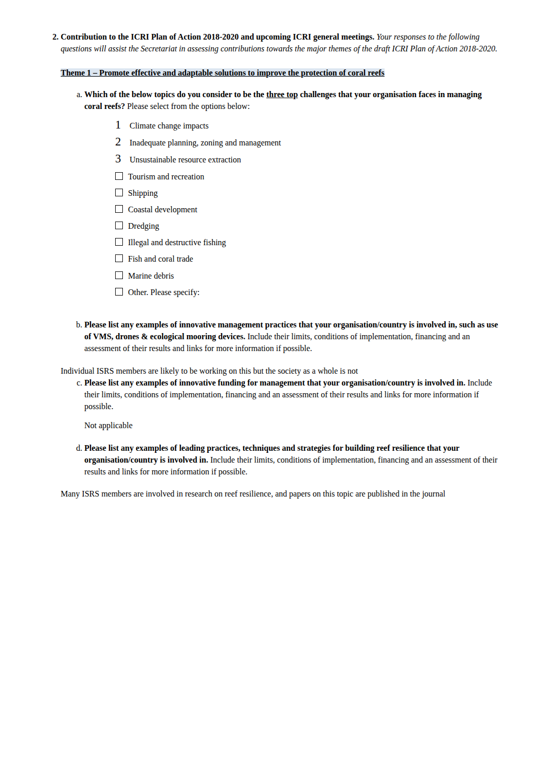Contribution to the ICRI Plan of Action 2018-2020 and upcoming ICRI general meetings. Your responses to the following questions will assist the Secretariat in assessing contributions towards the major themes of the draft ICRI Plan of Action 2018-2020.
Theme 1 – Promote effective and adaptable solutions to improve the protection of coral reefs
Which of the below topics do you consider to be the three top challenges that your organisation faces in managing coral reefs? Please select from the options below:
1 Climate change impacts
2 Inadequate planning, zoning and management
3 Unsustainable resource extraction
Tourism and recreation
Shipping
Coastal development
Dredging
Illegal and destructive fishing
Fish and coral trade
Marine debris
Other. Please specify:
Please list any examples of innovative management practices that your organisation/country is involved in, such as use of VMS, drones & ecological mooring devices. Include their limits, conditions of implementation, financing and an assessment of their results and links for more information if possible.
Individual ISRS members are likely to be working on this but the society as a whole is not
Please list any examples of innovative funding for management that your organisation/country is involved in. Include their limits, conditions of implementation, financing and an assessment of their results and links for more information if possible.
Not applicable
Please list any examples of leading practices, techniques and strategies for building reef resilience that your organisation/country is involved in. Include their limits, conditions of implementation, financing and an assessment of their results and links for more information if possible.
Many ISRS members are involved in research on reef resilience, and papers on this topic are published in the journal